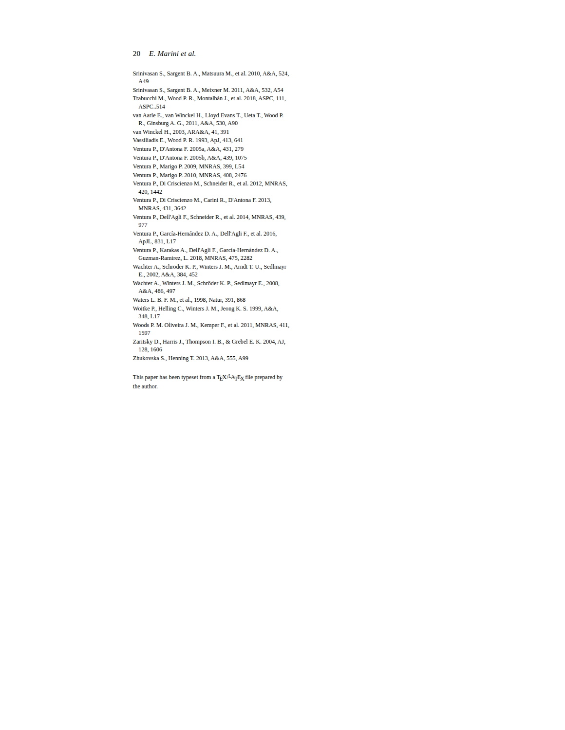20 E. Marini et al.
Srinivasan S., Sargent B. A., Matsuura M., et al. 2010, A&A, 524, A49
Srinivasan S., Sargent B. A., Meixner M. 2011, A&A, 532, A54
Trabucchi M., Wood P. R., Montalbán J., et al. 2018, ASPC, 111, ASPC..514
van Aarle E., van Winckel H., Lloyd Evans T., Ueta T., Wood P. R., Ginsburg A. G., 2011, A&A, 530, A90
van Winckel H., 2003, ARA&A, 41, 391
Vassiliadis E., Wood P. R. 1993, ApJ, 413, 641
Ventura P., D'Antona F. 2005a, A&A, 431, 279
Ventura P., D'Antona F. 2005b, A&A, 439, 1075
Ventura P., Marigo P. 2009, MNRAS, 399, L54
Ventura P., Marigo P. 2010, MNRAS, 408, 2476
Ventura P., Di Criscienzo M., Schneider R., et al. 2012, MNRAS, 420, 1442
Ventura P., Di Criscienzo M., Carini R., D'Antona F. 2013, MNRAS, 431, 3642
Ventura P., Dell'Agli F., Schneider R., et al. 2014, MNRAS, 439, 977
Ventura P., García-Hernández D. A., Dell'Agli F., et al. 2016, ApJL, 831, L17
Ventura P., Karakas A., Dell'Agli F., García-Hernández D. A., Guzman-Ramirez, L. 2018, MNRAS, 475, 2282
Wachter A., Schröder K. P., Winters J. M., Arndt T. U., Sedlmayr E., 2002, A&A, 384, 452
Wachter A., Winters J. M., Schröder K. P., Sedlmayr E., 2008, A&A, 486, 497
Waters L. B. F. M., et al., 1998, Natur, 391, 868
Woitke P., Helling C., Winters J. M., Jeong K. S. 1999, A&A, 348, L17
Woods P. M. Oliveira J. M., Kemper F., et al. 2011, MNRAS, 411, 1597
Zaritsky D., Harris J., Thompson I. B., & Grebel E. K. 2004, AJ, 128, 1606
Zhukovska S., Henning T. 2013, A&A, 555, A99
This paper has been typeset from a TEX/ LATEX file prepared by the author.